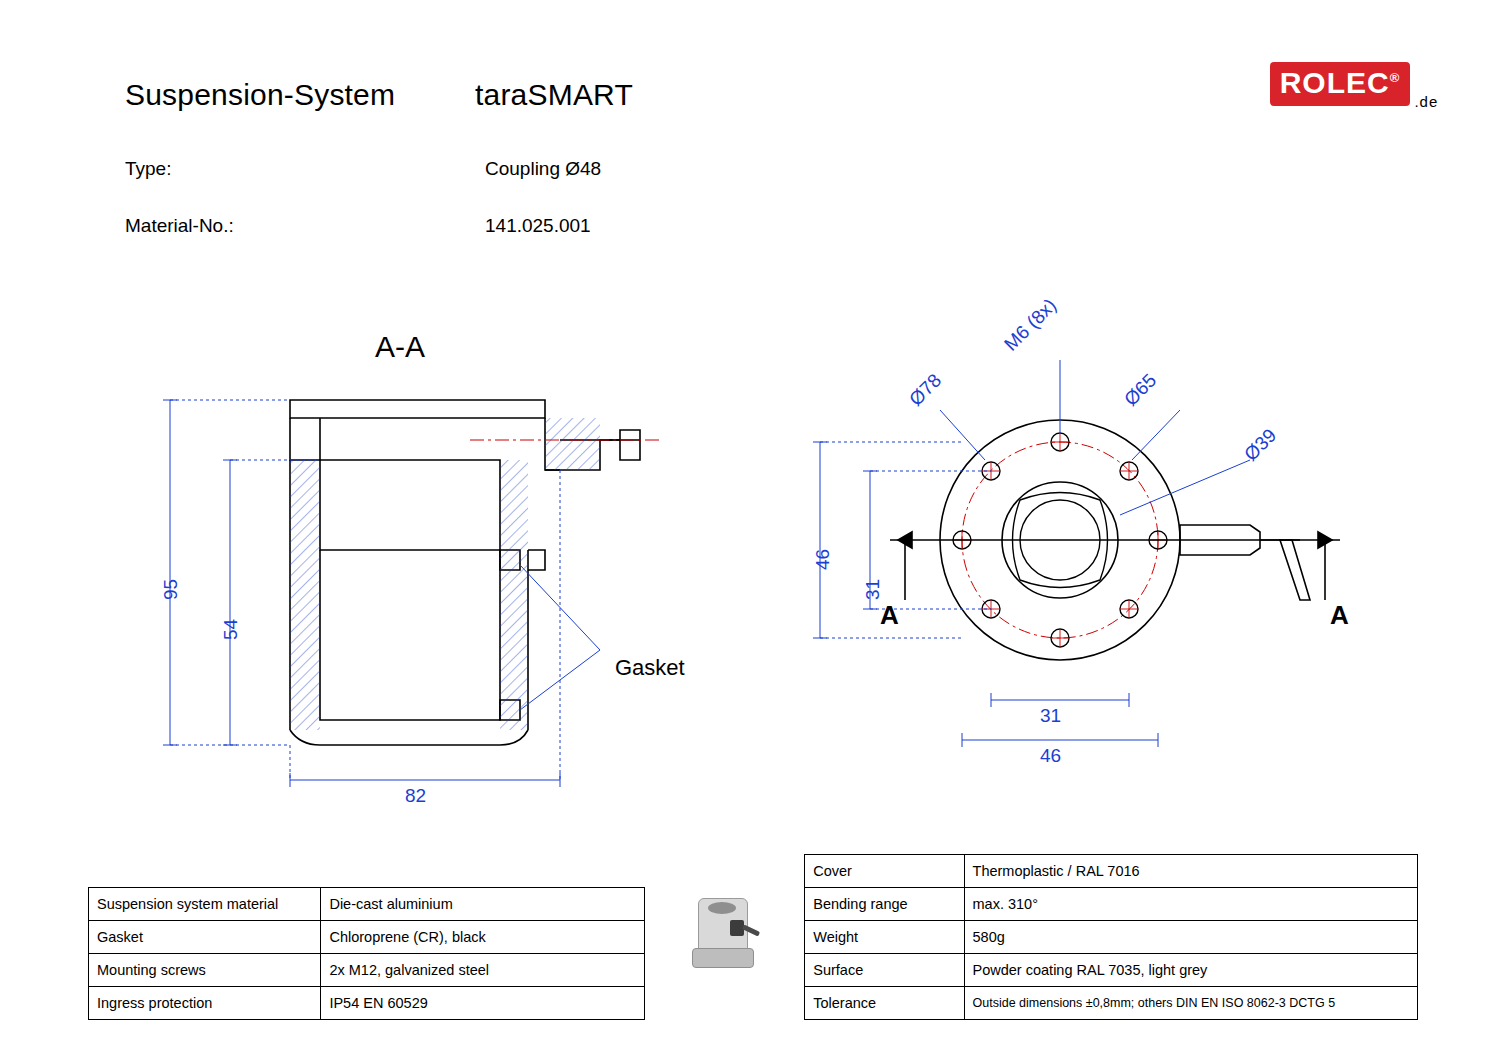Suspension-SystemtaraSMART
Type: Coupling Ø48
Material-No.: 141.025.001
ROLEC®.de
A-A
95
54
82
Gasket
46
31
31
46
Ø78
Ø65
Ø39
M6 (8x)
A
A
| | | | Cover | Thermoplastic / RAL 7016 |
| Suspension system material | Die-cast aluminium | Bending range | max. 310° |
| Gasket | Chloroprene (CR), black | Weight | 580g |
| Mounting screws | 2x M12, galvanized steel | Surface | Powder coating RAL 7035, light grey |
| Ingress protection | IP54 EN 60529 | Tolerance | Outside dimensions ±0,8mm; others DIN EN ISO 8062-3 DCTG 5 |